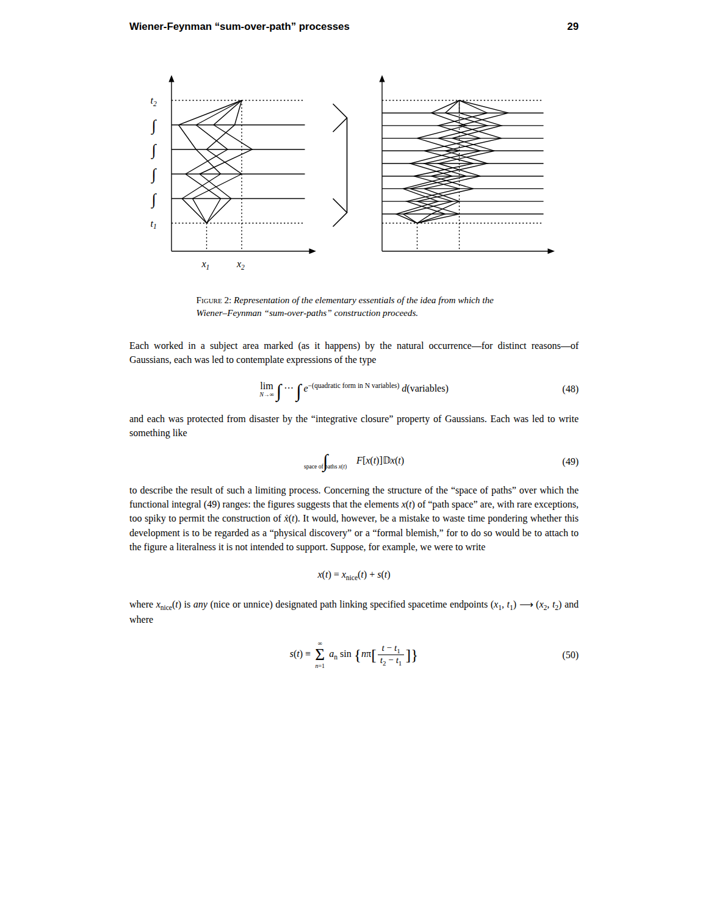Wiener-Feynman “sum-over-path” processes 29
t2 t1 x1 x2 ∫ ∫ ∫ ∫
Figure 2: Representation of the elementary essentials of the idea from which the Wiener–Feynman “sum-over-paths” construction proceeds.
Each worked in a subject area marked (as it happens) by the natural occurrence—for distinct reasons—of Gaussians, each was led to contemplate expressions of the type
lim N→∞∫ ··· ∫ e−(quadratic form in N variables) d(variables)
(48)
and each was protected from disaster by the “integrative closure” property of Gaussians. Each was led to write something like
∫space of paths x(t) F[x(t)]𝔻x(t)
(49)
to describe the result of such a limiting process. Concerning the structure of the “space of paths” over which the functional integral (49) ranges: the figures suggests that the elements x(t) of “path space” are, with rare exceptions, too spiky to permit the construction of ẋ(t). It would, however, be a mistake to waste time pondering whether this development is to be regarded as a “physical discovery” or a “formal blemish,” for to do so would be to attach to the figure a literalness it is not intended to support. Suppose, for example, we were to write
x(t) = xnice(t) + s(t)
where xnice(t) is any (nice or unnice) designated path linking specified spacetime endpoints (x1, t1) ⟶ (x2, t2) and where
s(t) ≡ ∞Σn=1 an sin {nπ[t − t1 t2 − t1]}
(50)